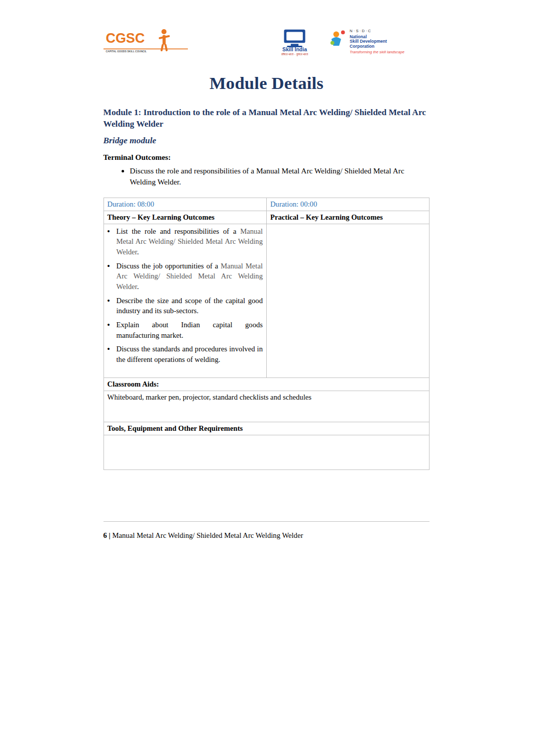Module Details
Module 1: Introduction to the role of a Manual Metal Arc Welding/ Shielded Metal Arc Welding Welder
Bridge module
Terminal Outcomes:
Discuss the role and responsibilities of a Manual Metal Arc Welding/ Shielded Metal Arc Welding Welder.
| Duration: 08:00 | Duration: 00:00 |
| Theory – Key Learning Outcomes | Practical – Key Learning Outcomes |
| • List the role and responsibilities of a Manual Metal Arc Welding/ Shielded Metal Arc Welding Welder . • Discuss the job opportunities of a Manual Metal Arc Welding/ Shielded Metal Arc Welding Welder . • Describe the size and scope of the capital good industry and its sub-sectors. • Explain about Indian capital goods manufacturing market. • Discuss the standards and procedures involved in the different operations of welding. | |
| Classroom Aids: |
| Whiteboard, marker pen, projector, standard checklists and schedules |
| Tools, Equipment and Other Requirements |
6 | Manual Metal Arc Welding/ Shielded Metal Arc Welding Welder